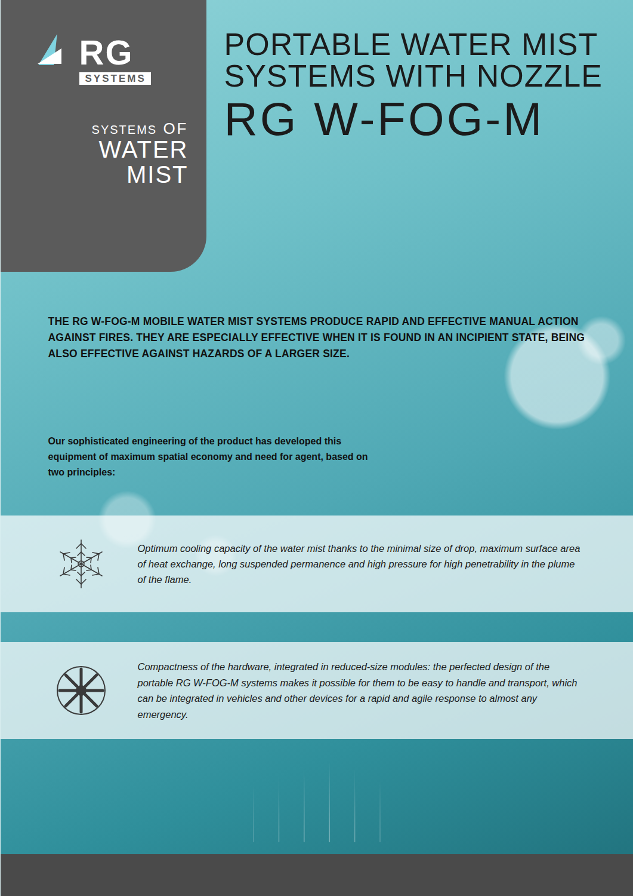RG SYSTEMS
SYSTEMS OF WATER MIST
Portable Water Mist Systems with Nozzle RG W-FOG-M
The RG W-FOG-M mobile water mist systems produce rapid and effective manual action against fires. They are especially effective when it is found in an incipient state, being also effective against hazards of a larger size.
Our sophisticated engineering of the product has developed this equipment of maximum spatial economy and need for agent, based on two principles:
Optimum cooling capacity of the water mist thanks to the minimal size of drop, maximum surface area of heat exchange, long suspended permanence and high pressure for high penetrability in the plume of the flame.
Compactness of the hardware, integrated in reduced-size modules: the perfected design of the portable RG W-FOG-M systems makes it possible for them to be easy to handle and transport, which can be integrated in vehicles and other devices for a rapid and agile response to almost any emergency.